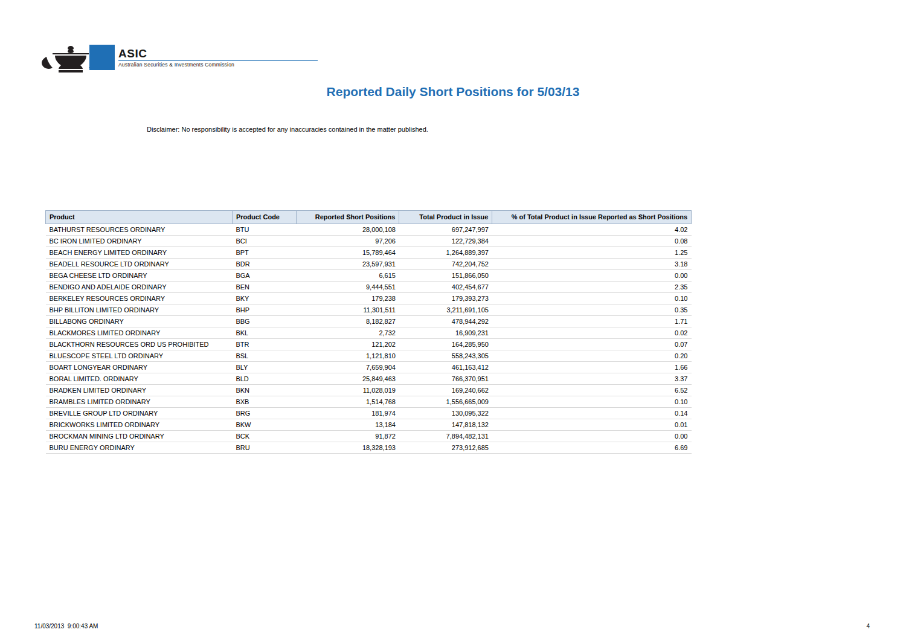ASIC
Australian Securities & Investments Commission
Reported Daily Short Positions for 5/03/13
Disclaimer: No responsibility is accepted for any inaccuracies contained in the matter published.
| Product | Product Code | Reported Short Positions | Total Product in Issue | % of Total Product in Issue Reported as Short Positions |
| --- | --- | --- | --- | --- |
| BATHURST RESOURCES ORDINARY | BTU | 28,000,108 | 697,247,997 | 4.02 |
| BC IRON LIMITED ORDINARY | BCI | 97,206 | 122,729,384 | 0.08 |
| BEACH ENERGY LIMITED ORDINARY | BPT | 15,789,464 | 1,264,889,397 | 1.25 |
| BEADELL RESOURCE LTD ORDINARY | BDR | 23,597,931 | 742,204,752 | 3.18 |
| BEGA CHEESE LTD ORDINARY | BGA | 6,615 | 151,866,050 | 0.00 |
| BENDIGO AND ADELAIDE ORDINARY | BEN | 9,444,551 | 402,454,677 | 2.35 |
| BERKELEY RESOURCES ORDINARY | BKY | 179,238 | 179,393,273 | 0.10 |
| BHP BILLITON LIMITED ORDINARY | BHP | 11,301,511 | 3,211,691,105 | 0.35 |
| BILLABONG ORDINARY | BBG | 8,182,827 | 478,944,292 | 1.71 |
| BLACKMORES LIMITED ORDINARY | BKL | 2,732 | 16,909,231 | 0.02 |
| BLACKTHORN RESOURCES ORD US PROHIBITED | BTR | 121,202 | 164,285,950 | 0.07 |
| BLUESCOPE STEEL LTD ORDINARY | BSL | 1,121,810 | 558,243,305 | 0.20 |
| BOART LONGYEAR ORDINARY | BLY | 7,659,904 | 461,163,412 | 1.66 |
| BORAL LIMITED. ORDINARY | BLD | 25,849,463 | 766,370,951 | 3.37 |
| BRADKEN LIMITED ORDINARY | BKN | 11,028,019 | 169,240,662 | 6.52 |
| BRAMBLES LIMITED ORDINARY | BXB | 1,514,768 | 1,556,665,009 | 0.10 |
| BREVILLE GROUP LTD ORDINARY | BRG | 181,974 | 130,095,322 | 0.14 |
| BRICKWORKS LIMITED ORDINARY | BKW | 13,184 | 147,818,132 | 0.01 |
| BROCKMAN MINING LTD ORDINARY | BCK | 91,872 | 7,894,482,131 | 0.00 |
| BURU ENERGY ORDINARY | BRU | 18,328,193 | 273,912,685 | 6.69 |
11/03/2013 9:00:43 AM
4